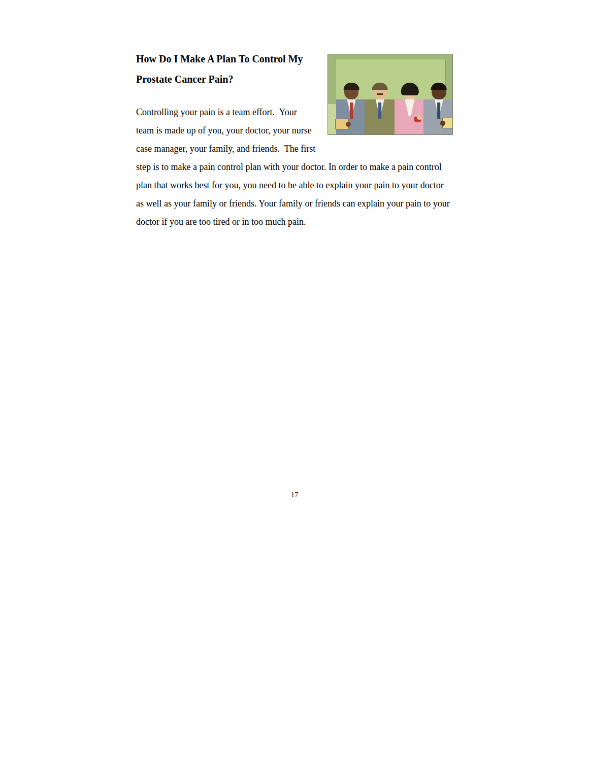How Do I Make A Plan To Control My Prostate Cancer Pain?
Controlling your pain is a team effort. Your team is made up of you, your doctor, your nurse case manager, your family, and friends. The first step is to make a pain control plan with your doctor. In order to make a pain control plan that works best for you, you need to be able to explain your pain to your doctor as well as your family or friends. Your family or friends can explain your pain to your doctor if you are too tired or in too much pain.
17